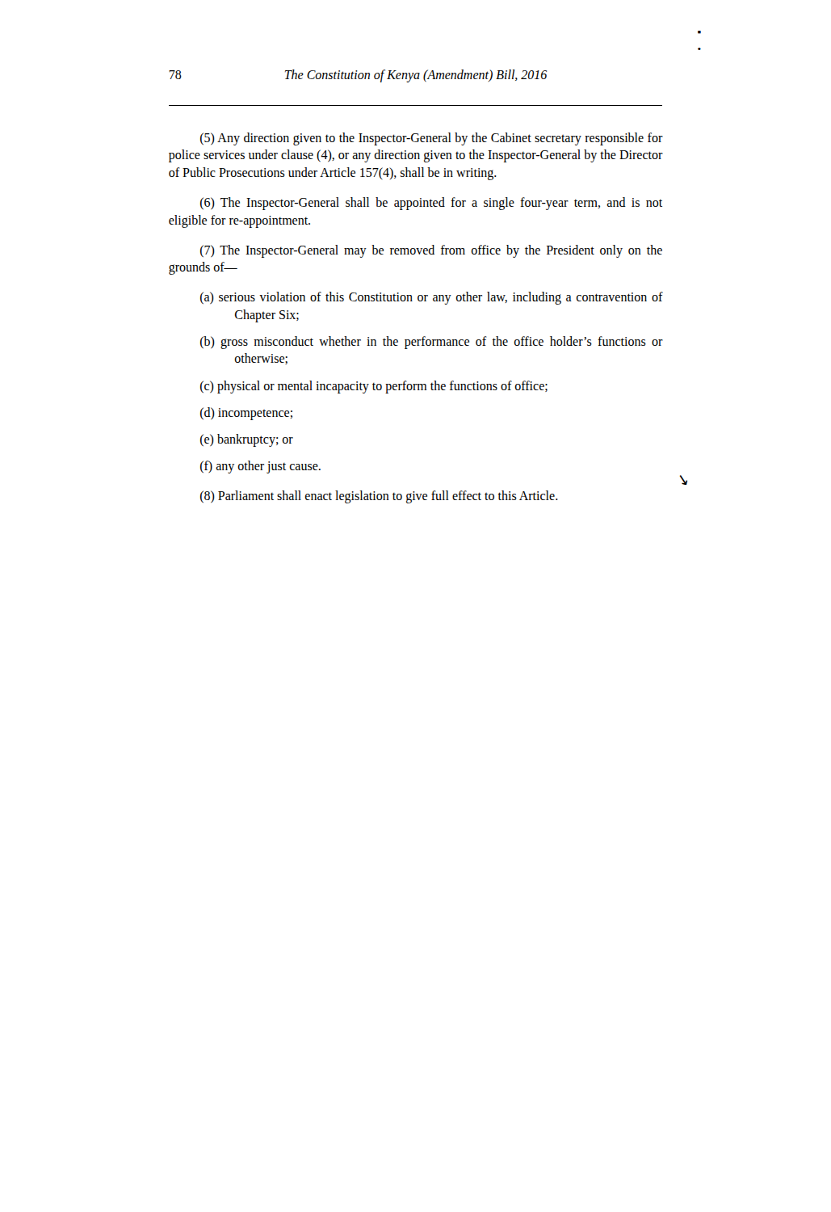▪ •
78
The Constitution of Kenya (Amendment) Bill, 2016
(5) Any direction given to the Inspector-General by the Cabinet secretary responsible for police services under clause (4), or any direction given to the Inspector-General by the Director of Public Prosecutions under Article 157(4), shall be in writing.
(6) The Inspector-General shall be appointed for a single four-year term, and is not eligible for re-appointment.
(7) The Inspector-General may be removed from office by the President only on the grounds of—
(a) serious violation of this Constitution or any other law, including a contravention of Chapter Six;
(b) gross misconduct whether in the performance of the office holder’s functions or otherwise;
(c) physical or mental incapacity to perform the functions of office;
(d) incompetence;
(e) bankruptcy; or
(f) any other just cause.
(8) Parliament shall enact legislation to give full effect to this Article.
↘